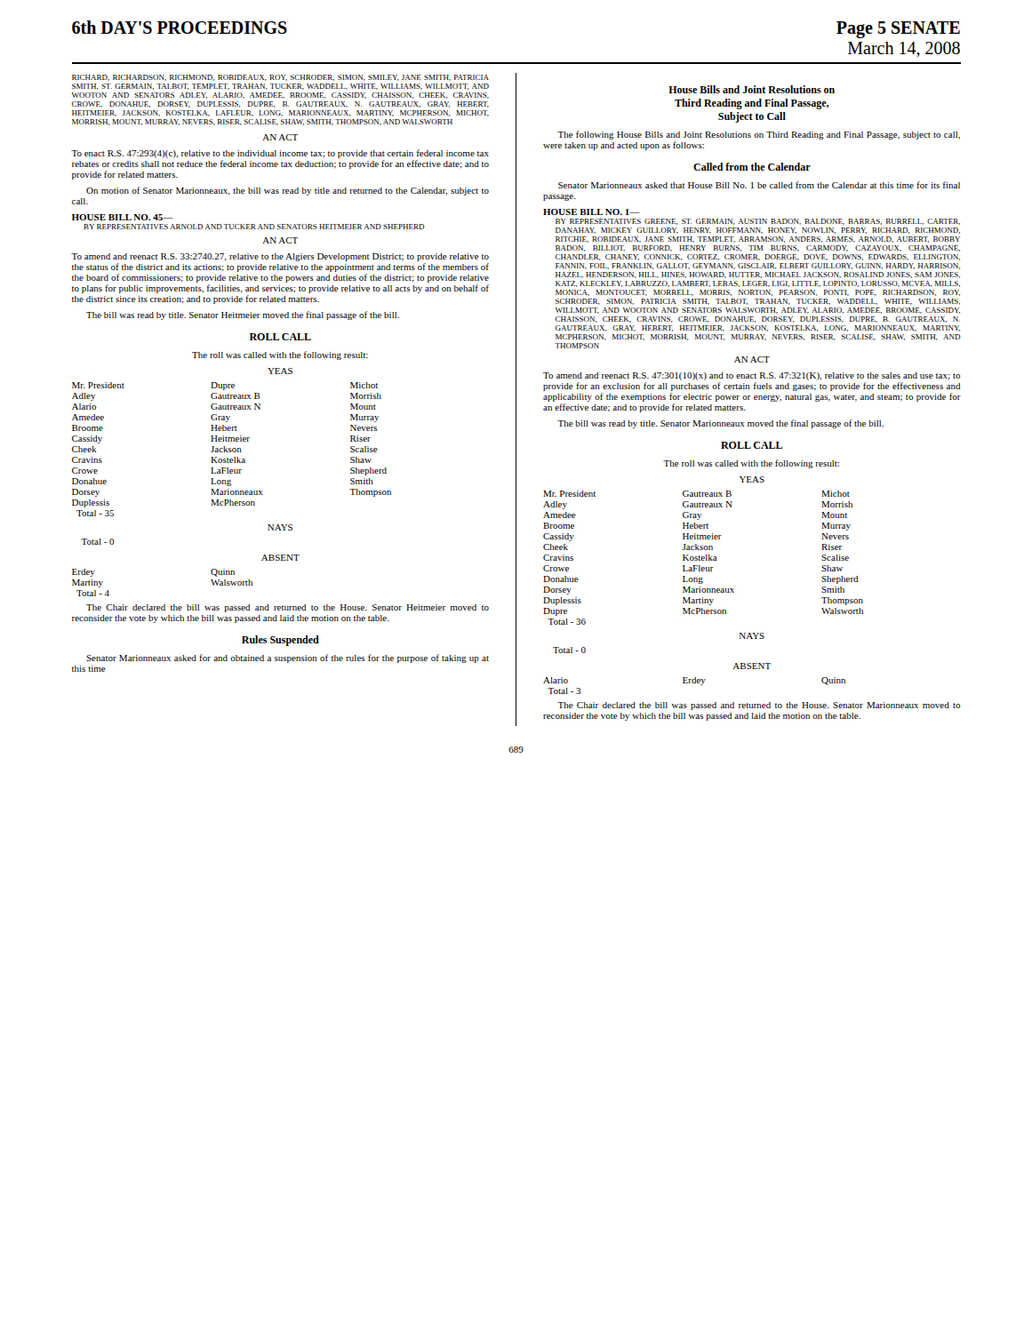6th DAY'S PROCEEDINGS
Page 5 SENATE
March 14, 2008
RICHARD, RICHARDSON, RICHMOND, ROBIDEAUX, ROY, SCHRODER, SIMON, SMILEY, JANE SMITH, PATRICIA SMITH, ST. GERMAIN, TALBOT, TEMPLET, TRAHAN, TUCKER, WADDELL, WHITE, WILLIAMS, WILLMOTT, AND WOOTON AND SENATORS ADLEY, ALARIO, AMEDEE, BROOME, CASSIDY, CHAISSON, CHEEK, CRAVINS, CROWE, DONAHUE, DORSEY, DUPLESSIS, DUPRE, B. GAUTREAUX, N. GAUTREAUX, GRAY, HEBERT, HEITMEIER, JACKSON, KOSTELKA, LAFLEUR, LONG, MARIONNEAUX, MARTINY, MCPHERSON, MICHOT, MORRISH, MOUNT, MURRAY, NEVERS, RISER, SCALISE, SHAW, SMITH, THOMPSON, AND WALSWORTH
AN ACT
To enact R.S. 47:293(4)(c), relative to the individual income tax; to provide that certain federal income tax rebates or credits shall not reduce the federal income tax deduction; to provide for an effective date; and to provide for related matters.
On motion of Senator Marionneaux, the bill was read by title and returned to the Calendar, subject to call.
HOUSE BILL NO. 45—
BY REPRESENTATIVES ARNOLD AND TUCKER AND SENATORS HEITMEIER AND SHEPHERD
AN ACT
To amend and reenact R.S. 33:2740.27, relative to the Algiers Development District; to provide relative to the status of the district and its actions; to provide relative to the appointment and terms of the members of the board of commissioners; to provide relative to the powers and duties of the district; to provide relative to plans for public improvements, facilities, and services; to provide relative to all acts by and on behalf of the district since its creation; and to provide for related matters.
The bill was read by title. Senator Heitmeier moved the final passage of the bill.
ROLL CALL
The roll was called with the following result:
YEAS
| Mr. President | Dupre | Michot |
| Adley | Gautreaux B | Morrish |
| Alario | Gautreaux N | Mount |
| Amedee | Gray | Murray |
| Broome | Hebert | Nevers |
| Cassidy | Heitmeier | Riser |
| Cheek | Jackson | Scalise |
| Cravins | Kostelka | Shaw |
| Crowe | LaFleur | Shepherd |
| Donahue | Long | Smith |
| Dorsey | Marionneaux | Thompson |
| Duplessis | McPherson | |
| Total - 35 | | |
NAYS
Total - 0
ABSENT
| Erdey | Quinn | |
| Martiny | Walsworth | |
| Total - 4 | | |
The Chair declared the bill was passed and returned to the House. Senator Heitmeier moved to reconsider the vote by which the bill was passed and laid the motion on the table.
Rules Suspended
Senator Marionneaux asked for and obtained a suspension of the rules for the purpose of taking up at this time
House Bills and Joint Resolutions on
Third Reading and Final Passage,
Subject to Call
The following House Bills and Joint Resolutions on Third Reading and Final Passage, subject to call, were taken up and acted upon as follows:
Called from the Calendar
Senator Marionneaux asked that House Bill No. 1 be called from the Calendar at this time for its final passage.
HOUSE BILL NO. 1—
BY REPRESENTATIVES GREENE, ST. GERMAIN, AUSTIN BADON, BALDONE, BARRAS, BURRELL, CARTER, DANAHAY, MICKEY GUILLORY, HENRY, HOFFMANN, HONEY, NOWLIN, PERRY, RICHARD, RICHMOND, RITCHIE, ROBIDEAUX, JANE SMITH, TEMPLET, ABRAMSON, ANDERS, ARMES, ARNOLD, AUBERT, BOBBY BADON, BILLIOT, BURFORD, HENRY BURNS, TIM BURNS, CARMODY, CAZAYOUX, CHAMPAGNE, CHANDLER, CHANEY, CONNICK, CORTEZ, CROMER, DOERGE, DOVE, DOWNS, EDWARDS, ELLINGTON, FANNIN, FOIL, FRANKLIN, GALLOT, GEYMANN, GISCLAIR, ELBERT GUILLORY, GUINN, HARDY, HARRISON, HAZEL, HENDERSON, HILL, HINES, HOWARD, HUTTER, MICHAEL JACKSON, ROSALIND JONES, SAM JONES, KATZ, KLECKLEY, LABRUZZO, LAMBERT, LEBAS, LEGER, LIGI, LITTLE, LOPINTO, LORUSSO, MCVEA, MILLS, MONICA, MONTOUCET, MORRELL, MORRIS, NORTON, PEARSON, PONTI, POPE, RICHARDSON, ROY, SCHRODER, SIMON, PATRICIA SMITH, TALBOT, TRAHAN, TUCKER, WADDELL, WHITE, WILLIAMS, WILLMOTT, AND WOOTON AND SENATORS WALSWORTH, ADLEY, ALARIO, AMEDEE, BROOME, CASSIDY, CHAISSON, CHEEK, CRAVINS, CROWE, DONAHUE, DORSEY, DUPLESSIS, DUPRE, B. GAUTREAUX, N. GAUTREAUX, GRAY, HEBERT, HEITMEIER, JACKSON, KOSTELKA, LONG, MARIONNEAUX, MARTINY, MCPHERSON, MICHOT, MORRISH, MOUNT, MURRAY, NEVERS, RISER, SCALISE, SHAW, SMITH, AND THOMPSON
AN ACT
To amend and reenact R.S. 47:301(10)(x) and to enact R.S. 47:321(K), relative to the sales and use tax; to provide for an exclusion for all purchases of certain fuels and gases; to provide for the effectiveness and applicability of the exemptions for electric power or energy, natural gas, water, and steam; to provide for an effective date; and to provide for related matters.
The bill was read by title. Senator Marionneaux moved the final passage of the bill.
ROLL CALL
The roll was called with the following result:
YEAS
| Mr. President | Gautreaux B | Michot |
| Adley | Gautreaux N | Morrish |
| Amedee | Gray | Mount |
| Broome | Hebert | Murray |
| Cassidy | Heitmeier | Nevers |
| Cheek | Jackson | Riser |
| Cravins | Kostelka | Scalise |
| Crowe | LaFleur | Shaw |
| Donahue | Long | Shepherd |
| Dorsey | Marionneaux | Smith |
| Duplessis | Martiny | Thompson |
| Dupre | McPherson | Walsworth |
| Total - 36 | | |
NAYS
Total - 0
ABSENT
| Alario | Erdey | Quinn |
| Total - 3 | | |
The Chair declared the bill was passed and returned to the House. Senator Marionneaux moved to reconsider the vote by which the bill was passed and laid the motion on the table.
689